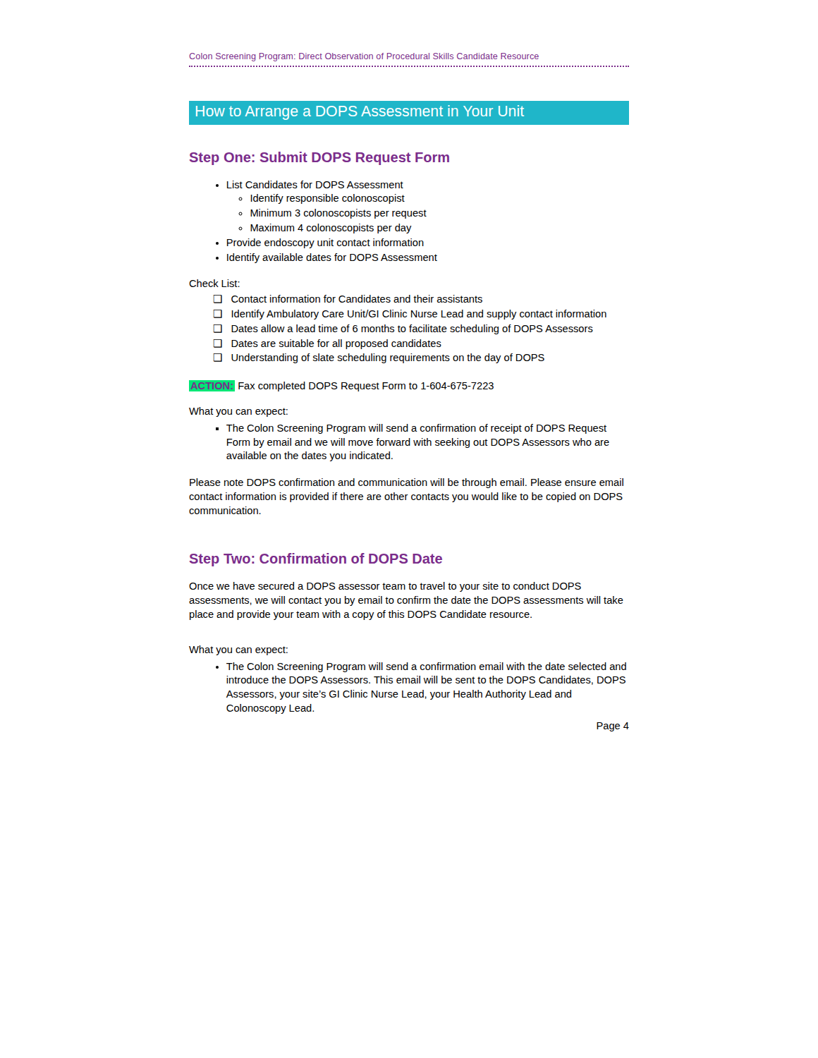Colon Screening Program: Direct Observation of Procedural Skills Candidate Resource
How to Arrange a DOPS Assessment in Your Unit
Step One: Submit DOPS Request Form
List Candidates for DOPS Assessment
Identify responsible colonoscopist
Minimum 3 colonoscopists per request
Maximum 4 colonoscopists per day
Provide endoscopy unit contact information
Identify available dates for DOPS Assessment
Check List:
Contact information for Candidates and their assistants
Identify Ambulatory Care Unit/GI Clinic Nurse Lead and supply contact information
Dates allow a lead time of 6 months to facilitate scheduling of DOPS Assessors
Dates are suitable for all proposed candidates
Understanding of slate scheduling requirements on the day of DOPS
ACTION: Fax completed DOPS Request Form to 1-604-675-7223
What you can expect:
The Colon Screening Program will send a confirmation of receipt of DOPS Request Form by email and we will move forward with seeking out DOPS Assessors who are available on the dates you indicated.
Please note DOPS confirmation and communication will be through email. Please ensure email contact information is provided if there are other contacts you would like to be copied on DOPS communication.
Step Two: Confirmation of DOPS Date
Once we have secured a DOPS assessor team to travel to your site to conduct DOPS assessments, we will contact you by email to confirm the date the DOPS assessments will take place and provide your team with a copy of this DOPS Candidate resource.
What you can expect:
The Colon Screening Program will send a confirmation email with the date selected and introduce the DOPS Assessors. This email will be sent to the DOPS Candidates, DOPS Assessors, your site’s GI Clinic Nurse Lead, your Health Authority Lead and Colonoscopy Lead.
Page 4